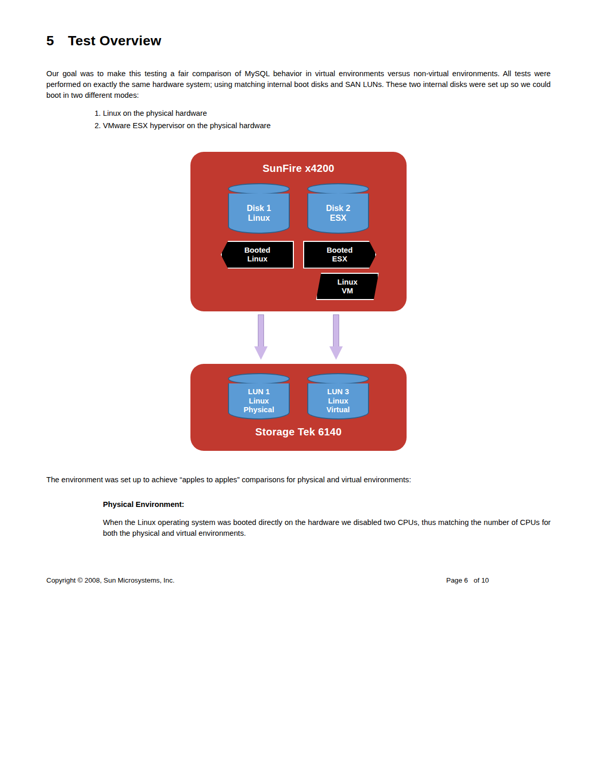5 Test Overview
Our goal was to make this testing a fair comparison of MySQL behavior in virtual environments versus non-virtual environments. All tests were performed on exactly the same hardware system; using matching internal boot disks and SAN LUNs. These two internal disks were set up so we could boot in two different modes:
Linux on the physical hardware
VMware ESX hypervisor on the physical hardware
SunFire x4200
Disk 1
Linux
Disk 2
ESX
Booted
Linux
Booted
ESX
Linux
VM
LUN 1
Linux
Physical
LUN 3
Linux
Virtual
Storage Tek 6140
The environment was set up to achieve “apples to apples” comparisons for physical and virtual environments:
Physical Environment:
When the Linux operating system was booted directly on the hardware we disabled two CPUs, thus matching the number of CPUs for both the physical and virtual environments.
Copyright © 2008, Sun Microsystems, Inc.
Page 6 of 10